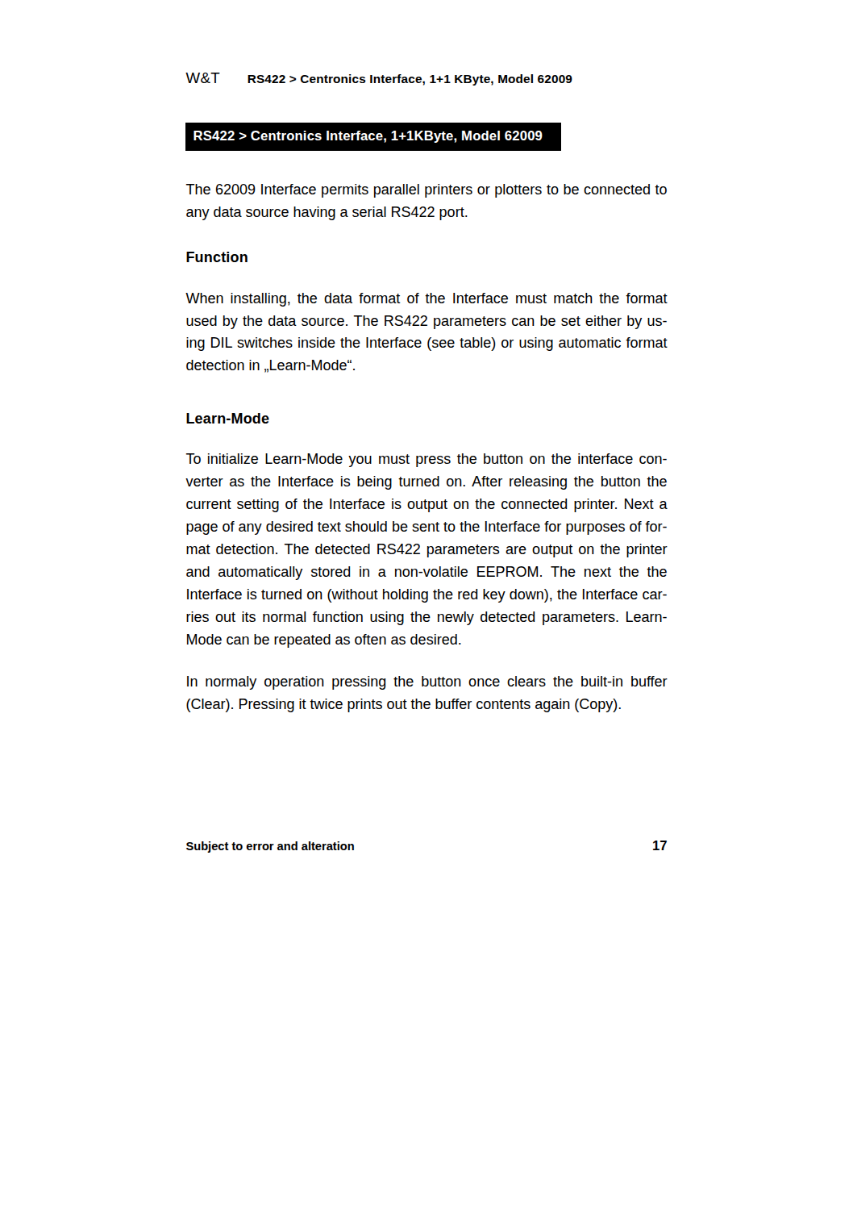W&T RS422 > Centronics Interface, 1+1 KByte, Model 62009
RS422 > Centronics Interface, 1+1KByte, Model 62009
The 62009 Interface permits parallel printers or plotters to be connected to any data source having a serial RS422 port.
Function
When installing, the data format of the Interface must match the format used by the data source. The RS422 parameters can be set either by using DIL switches inside the Interface (see table) or using automatic format detection in „Learn-Mode“.
Learn-Mode
To initialize Learn-Mode you must press the button on the interface converter as the Interface is being turned on. After releasing the button the current setting of the Interface is output on the connected printer. Next a page of any desired text should be sent to the Interface for purposes of format detection. The detected RS422 parameters are output on the printer and automatically stored in a non-volatile EEPROM. The next the the Interface is turned on (without holding the red key down), the Interface carries out its normal function using the newly detected parameters. Learn-Mode can be repeated as often as desired.
In normaly operation pressing the button once clears the built-in buffer (Clear). Pressing it twice prints out the buffer contents again (Copy).
Subject to error and alteration 17